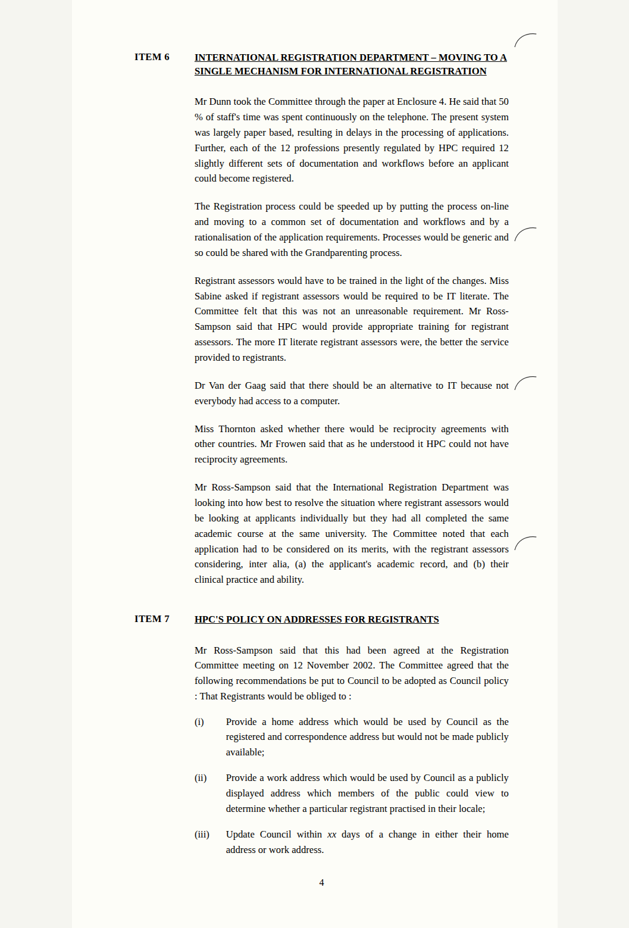ITEM 6
INTERNATIONAL REGISTRATION DEPARTMENT – MOVING TO A SINGLE MECHANISM FOR INTERNATIONAL REGISTRATION
Mr Dunn took the Committee through the paper at Enclosure 4. He said that 50 % of staff's time was spent continuously on the telephone. The present system was largely paper based, resulting in delays in the processing of applications. Further, each of the 12 professions presently regulated by HPC required 12 slightly different sets of documentation and workflows before an applicant could become registered.
The Registration process could be speeded up by putting the process on-line and moving to a common set of documentation and workflows and by a rationalisation of the application requirements. Processes would be generic and so could be shared with the Grandparenting process.
Registrant assessors would have to be trained in the light of the changes. Miss Sabine asked if registrant assessors would be required to be IT literate. The Committee felt that this was not an unreasonable requirement. Mr Ross-Sampson said that HPC would provide appropriate training for registrant assessors. The more IT literate registrant assessors were, the better the service provided to registrants.
Dr Van der Gaag said that there should be an alternative to IT because not everybody had access to a computer.
Miss Thornton asked whether there would be reciprocity agreements with other countries. Mr Frowen said that as he understood it HPC could not have reciprocity agreements.
Mr Ross-Sampson said that the International Registration Department was looking into how best to resolve the situation where registrant assessors would be looking at applicants individually but they had all completed the same academic course at the same university. The Committee noted that each application had to be considered on its merits, with the registrant assessors considering, inter alia, (a) the applicant's academic record, and (b) their clinical practice and ability.
ITEM 7
HPC'S POLICY ON ADDRESSES FOR REGISTRANTS
Mr Ross-Sampson said that this had been agreed at the Registration Committee meeting on 12 November 2002. The Committee agreed that the following recommendations be put to Council to be adopted as Council policy : That Registrants would be obliged to :
Provide a home address which would be used by Council as the registered and correspondence address but would not be made publicly available;
Provide a work address which would be used by Council as a publicly displayed address which members of the public could view to determine whether a particular registrant practised in their locale;
Update Council within xx days of a change in either their home address or work address.
4